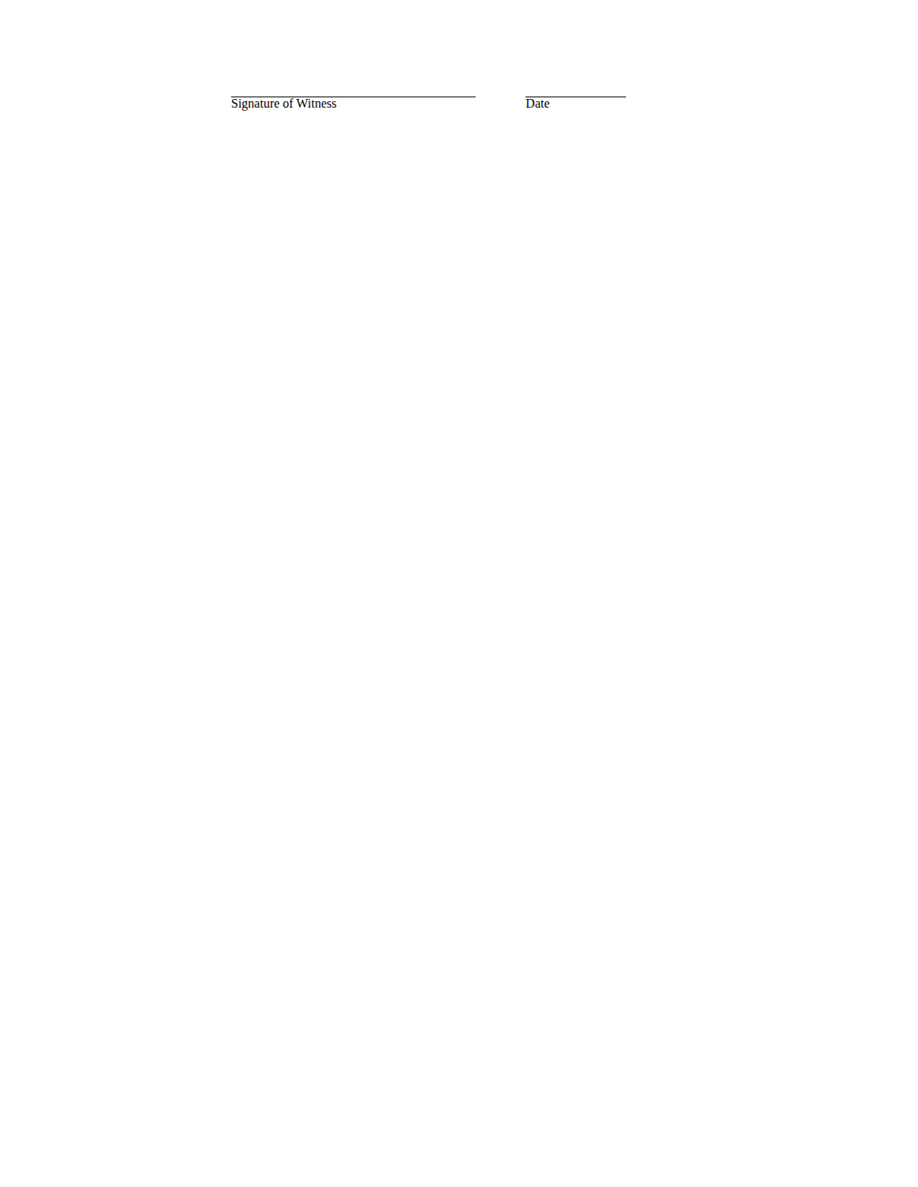| Signature of Witness | | Date |